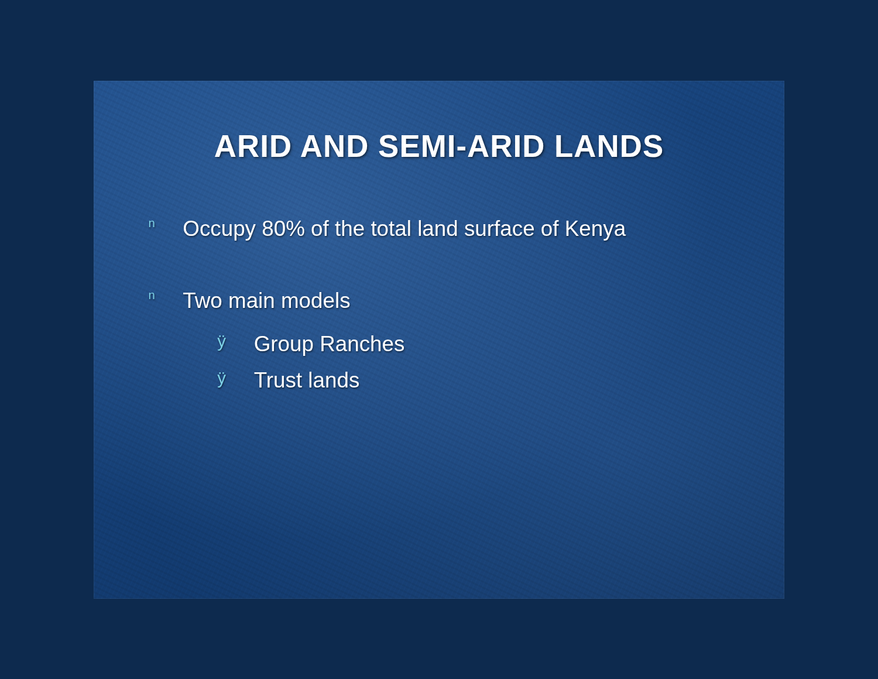ARID AND SEMI-ARID LANDS
Occupy 80% of the total land surface of Kenya
Two main models
Group Ranches
Trust lands